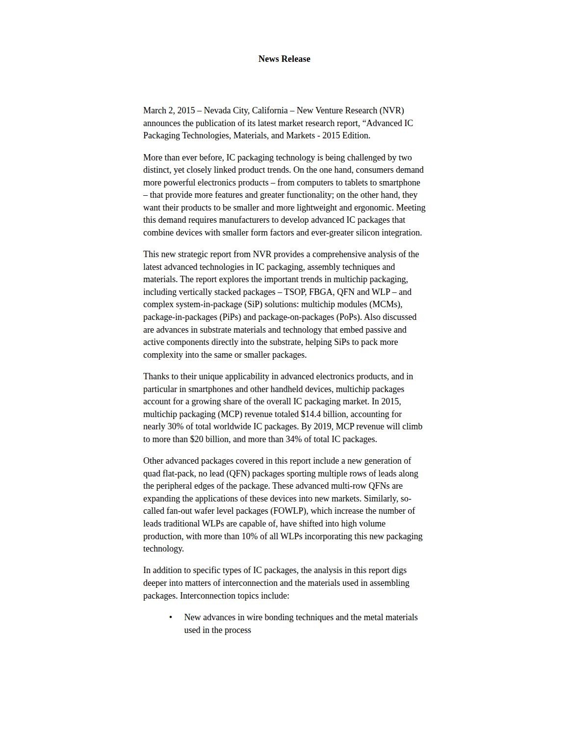News Release
March 2, 2015 – Nevada City, California – New Venture Research (NVR) announces the publication of its latest market research report, “Advanced IC Packaging Technologies, Materials, and Markets - 2015 Edition.
More than ever before, IC packaging technology is being challenged by two distinct, yet closely linked product trends. On the one hand, consumers demand more powerful electronics products – from computers to tablets to smartphone – that provide more features and greater functionality; on the other hand, they want their products to be smaller and more lightweight and ergonomic. Meeting this demand requires manufacturers to develop advanced IC packages that combine devices with smaller form factors and ever-greater silicon integration.
This new strategic report from NVR provides a comprehensive analysis of the latest advanced technologies in IC packaging, assembly techniques and materials. The report explores the important trends in multichip packaging, including vertically stacked packages – TSOP, FBGA, QFN and WLP – and complex system-in-package (SiP) solutions: multichip modules (MCMs), package-in-packages (PiPs) and package-on-packages (PoPs). Also discussed are advances in substrate materials and technology that embed passive and active components directly into the substrate, helping SiPs to pack more complexity into the same or smaller packages.
Thanks to their unique applicability in advanced electronics products, and in particular in smartphones and other handheld devices, multichip packages account for a growing share of the overall IC packaging market. In 2015, multichip packaging (MCP) revenue totaled $14.4 billion, accounting for nearly 30% of total worldwide IC packages. By 2019, MCP revenue will climb to more than $20 billion, and more than 34% of total IC packages.
Other advanced packages covered in this report include a new generation of quad flat-pack, no lead (QFN) packages sporting multiple rows of leads along the peripheral edges of the package. These advanced multi-row QFNs are expanding the applications of these devices into new markets. Similarly, so-called fan-out wafer level packages (FOWLP), which increase the number of leads traditional WLPs are capable of, have shifted into high volume production, with more than 10% of all WLPs incorporating this new packaging technology.
In addition to specific types of IC packages, the analysis in this report digs deeper into matters of interconnection and the materials used in assembling packages. Interconnection topics include:
New advances in wire bonding techniques and the metal materials used in the process